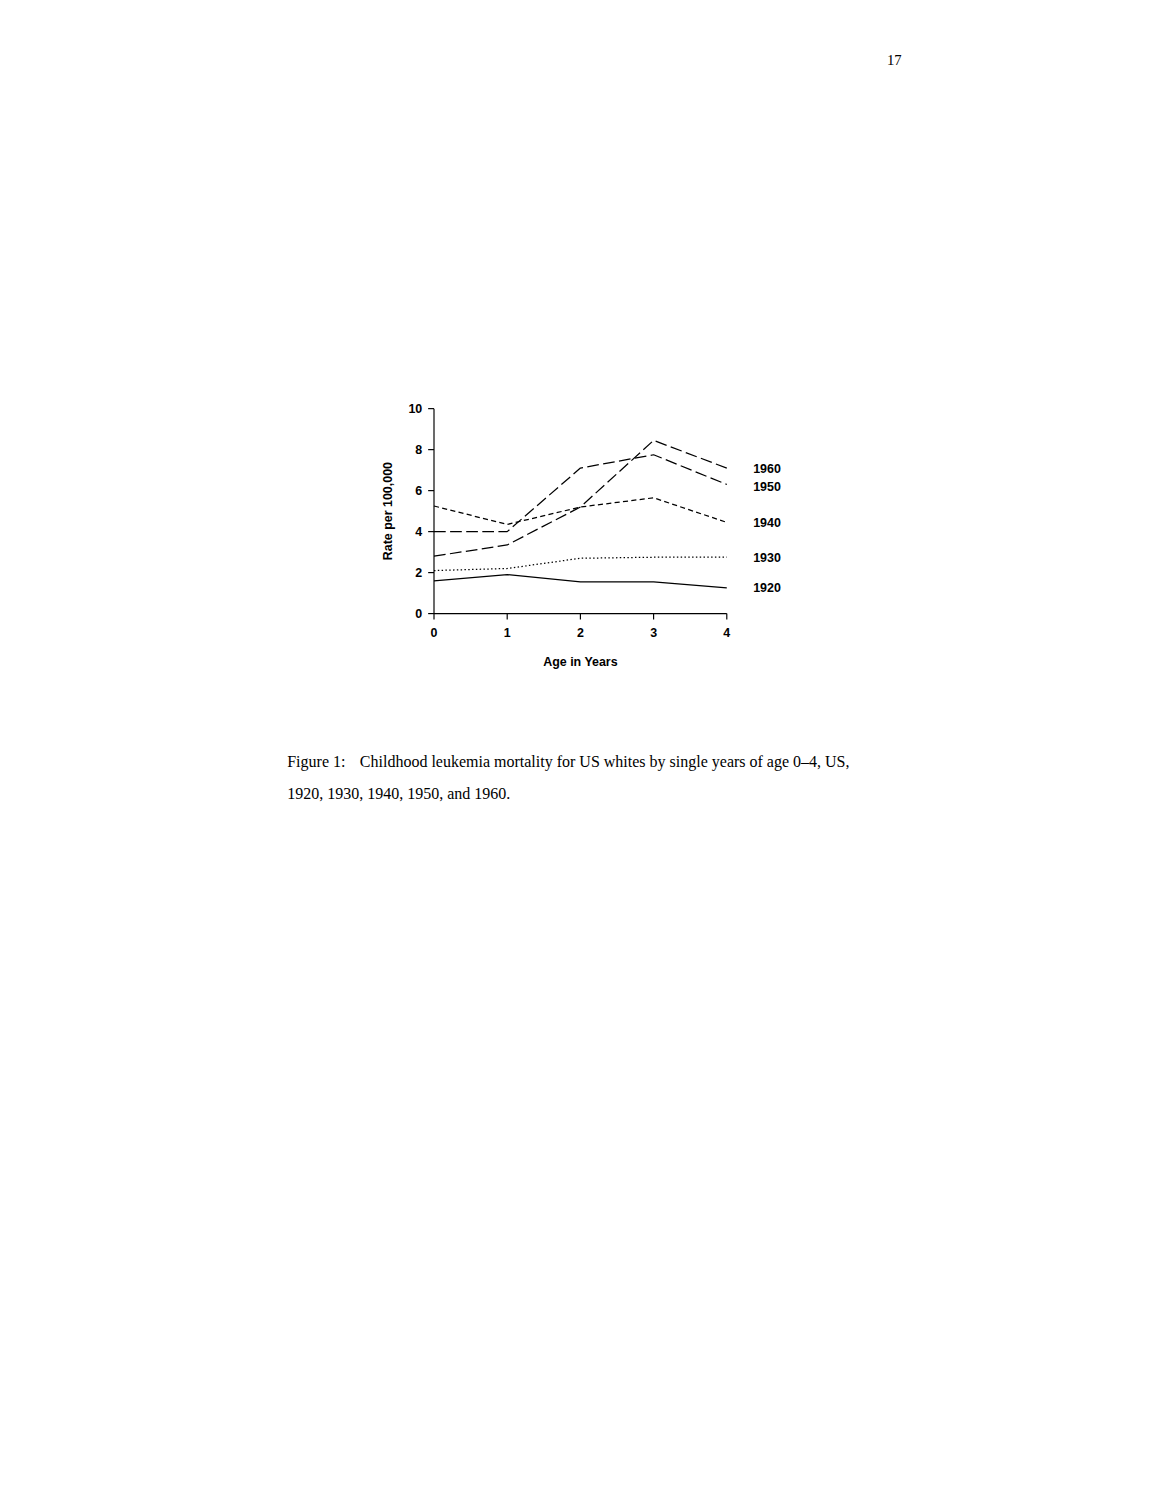17
Plot geometry (user units): x: age 0..4 -> px 120..520 y: rate 0..10 -> px 300..20 0 2 4 6 8 10 0 1 2 3 4 Age in Years Rate per 100,000 1960 1950 1940 1930 1920
Figure 1: Childhood leukemia mortality for US whites by single years of age 0–4, US, 1920, 1930, 1940, 1950, and 1960.